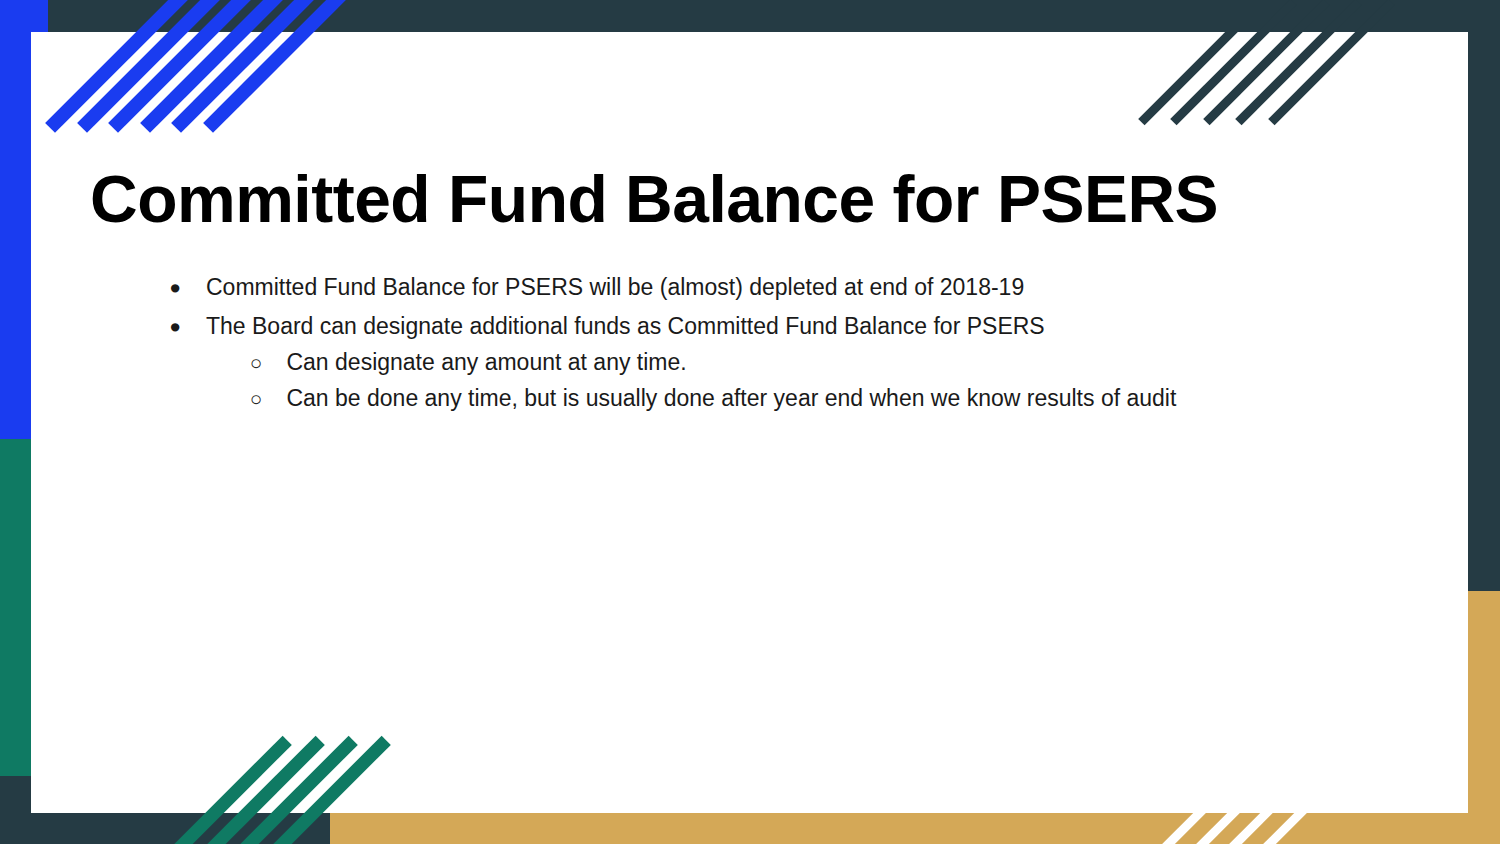Committed Fund Balance for PSERS
Committed Fund Balance for PSERS will be (almost) depleted at end of 2018-19
The Board can designate additional funds as Committed Fund Balance for PSERS
Can designate any amount at any time.
Can be done any time, but is usually done after year end when we know results of audit